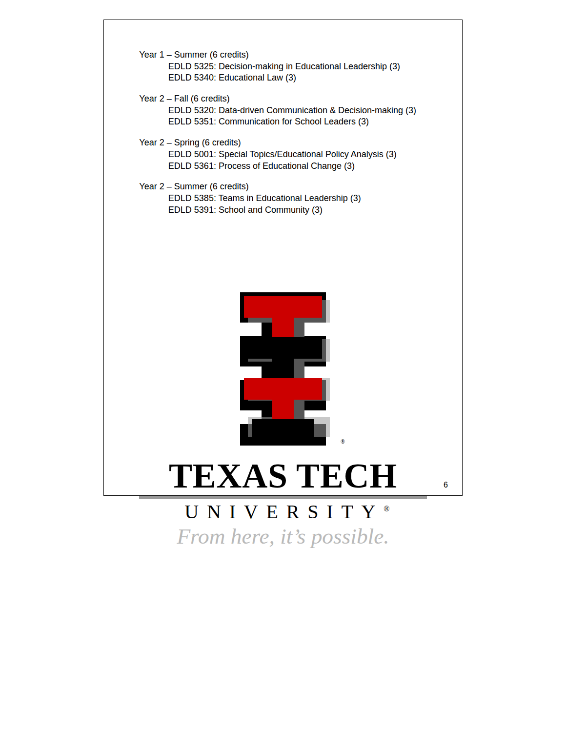Year 1 – Summer (6 credits)
EDLD 5325: Decision-making in Educational Leadership (3)
EDLD 5340: Educational Law (3)
Year 2 – Fall (6 credits)
EDLD 5320: Data-driven Communication & Decision-making (3)
EDLD 5351: Communication for School Leaders (3)
Year 2 – Spring (6 credits)
EDLD 5001: Special Topics/Educational Policy Analysis (3)
EDLD 5361: Process of Educational Change (3)
Year 2 – Summer (6 credits)
EDLD 5385: Teams in Educational Leadership (3)
EDLD 5391: School and Community (3)
®
TEXAS TECH
UNIVERSITY®
From here, it’s possible.
6